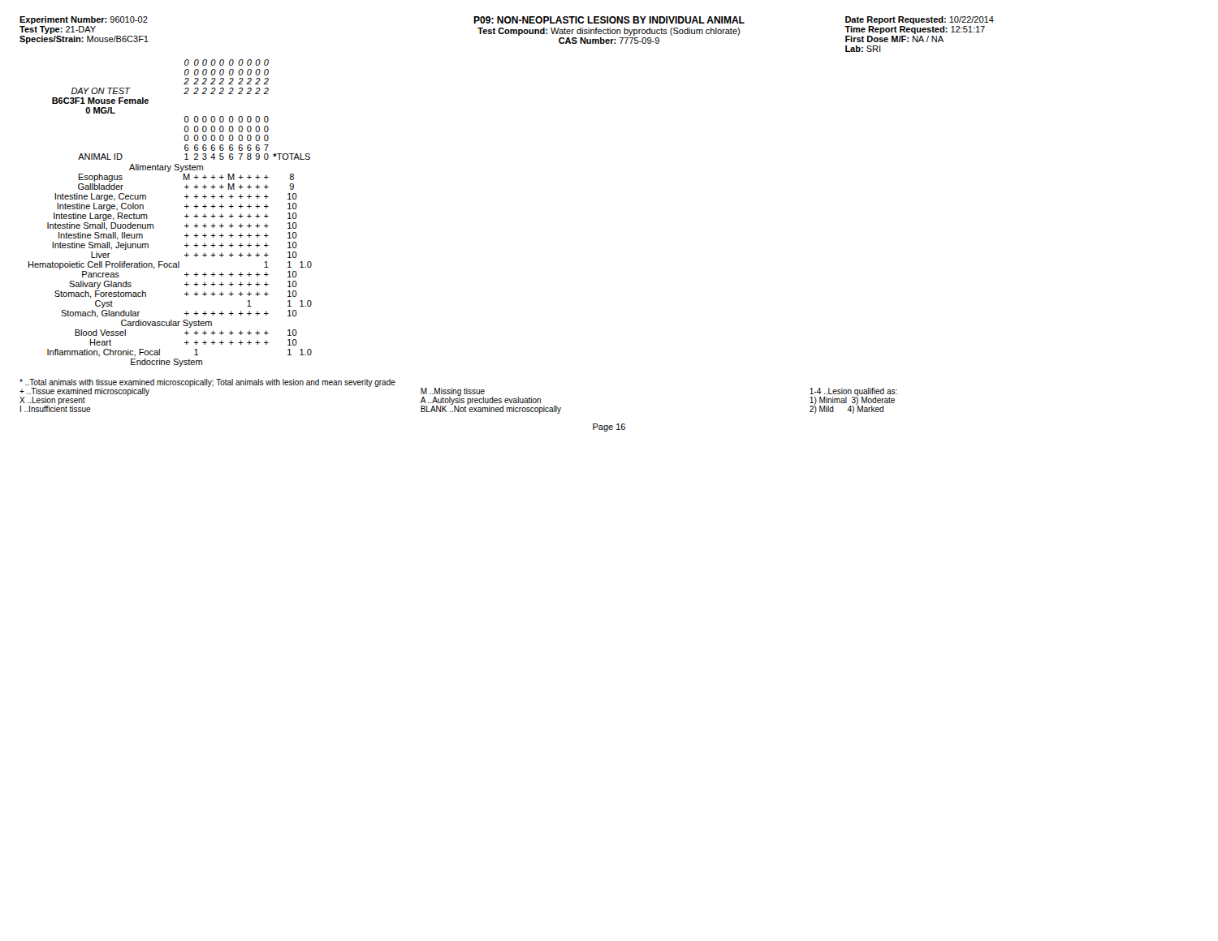| Experiment Number: 96010-02 Test Type: 21-DAY Species/Strain: Mouse/B6C3F1 | P09: NON-NEOPLASTIC LESIONS BY INDIVIDUAL ANIMAL Test Compound: Water disinfection byproducts (Sodium chlorate) CAS Number: 7775-09-9 | Date Report Requested: 10/22/2014 Time Report Requested: 12:51:17 First Dose M/F: NA / NA Lab: SRI |
| DAY ON TEST | 0 0 2 2 | 0 0 2 2 | 0 0 2 2 | 0 0 2 2 | 0 0 2 2 | 0 0 2 2 | 0 0 2 2 | 0 0 2 2 | 0 0 2 2 | 0 0 2 2 | |
| B6C3F1 Mouse Female | |
| 0 MG/L | |
| ANIMAL ID | 0 0 0 6 1 | 0 0 0 6 2 | 0 0 0 6 3 | 0 0 0 6 4 | 0 0 0 6 5 | 0 0 0 6 6 | 0 0 0 6 7 | 0 0 0 6 8 | 0 0 0 6 9 | 0 0 0 7 0 | * TOTALS |
| Alimentary System |
| Esophagus | M | + | + | + | + | M | + | + | + | + | 8 |
| Gallbladder | + | + | + | + | + | M | + | + | + | + | 9 |
| Intestine Large, Cecum | + | + | + | + | + | + | + | + | + | + | 10 |
| Intestine Large, Colon | + | + | + | + | + | + | + | + | + | + | 10 |
| Intestine Large, Rectum | + | + | + | + | + | + | + | + | + | + | 10 |
| Intestine Small, Duodenum | + | + | + | + | + | + | + | + | + | + | 10 |
| Intestine Small, Ileum | + | + | + | + | + | + | + | + | + | + | 10 |
| Intestine Small, Jejunum | + | + | + | + | + | + | + | + | + | + | 10 |
| Liver | + | + | + | + | + | + | + | + | + | + | 10 |
| Hematopoietic Cell Proliferation, Focal | | | | | | | | | | 1 | 1 1.0 |
| Pancreas | + | + | + | + | + | + | + | + | + | + | 10 |
| Salivary Glands | + | + | + | + | + | + | + | + | + | + | 10 |
| Stomach, Forestomach | + | + | + | + | + | + | + | + | + | + | 10 |
| Cyst | | | | | | | | 1 | | | 1 1.0 |
| Stomach, Glandular | + | + | + | + | + | + | + | + | + | + | 10 |
| Cardiovascular System |
| Blood Vessel | + | + | + | + | + | + | + | + | + | + | 10 |
| Heart | + | + | + | + | + | + | + | + | + | + | 10 |
| Inflammation, Chronic, Focal | | 1 | | | | | | | | | 1 1.0 |
| Endocrine System |
* ..Total animals with tissue examined microscopically; Total animals with lesion and mean severity grade
| + ..Tissue examined microscopically | M ..Missing tissue | 1-4 ..Lesion qualified as: |
| X ..Lesion present | A ..Autolysis precludes evaluation | 1) Minimal 3) Moderate |
| I ..Insufficient tissue | BLANK ..Not examined microscopically | 2) Mild 4) Marked |
Page 16